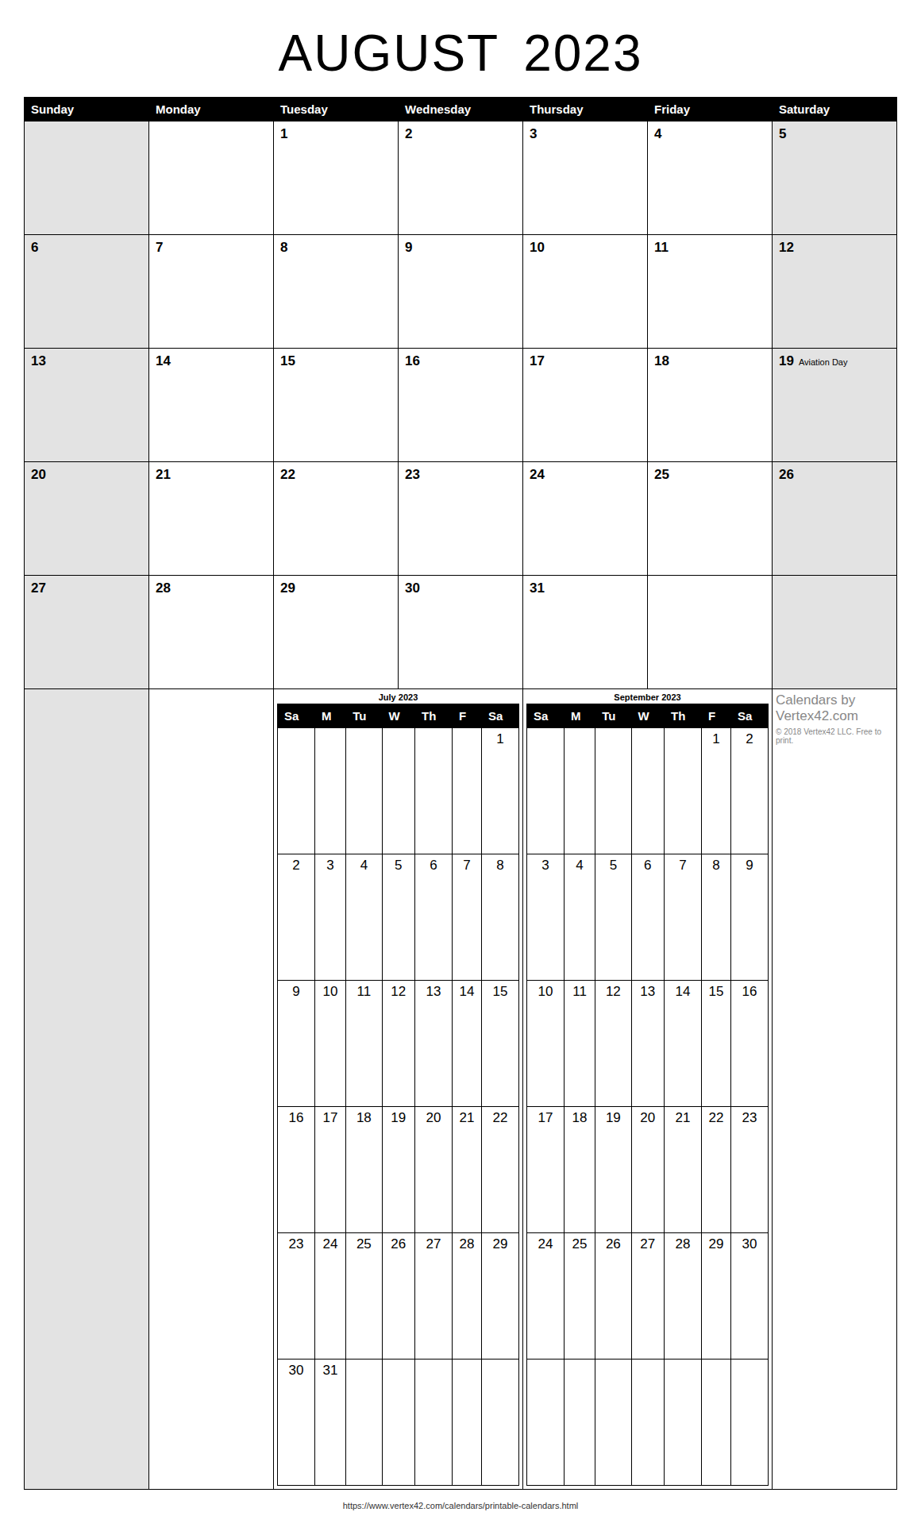AUGUST2023
| Sunday | Monday | Tuesday | Wednesday | Thursday | Friday | Saturday |
| --- | --- | --- | --- | --- | --- | --- |
| | | 1 | 2 | 3 | 4 | 5 |
| 6 | 7 | 8 | 9 | 10 | 11 | 12 |
| 13 | 14 | 15 | 16 | 17 | 18 | 19 Aviation Day |
| 20 | 21 | 22 | 23 | 24 | 25 | 26 |
| 27 | 28 | 29 | 30 | 31 | | |
| | | July 2023 / Sa / M / Tu / W / Th / F / Sa / / --- / --- / --- / --- / --- / --- / --- / / / / / / / / 1 / / 2 / 3 / 4 / 5 / 6 / 7 / 8 / / 9 / 10 / 11 / 12 / 13 / 14 / 15 / / 16 / 17 / 18 / 19 / 20 / 21 / 22 / / 23 / 24 / 25 / 26 / 27 / 28 / 29 / / 30 / 31 / / / / / / | September 2023 / Sa / M / Tu / W / Th / F / Sa / / --- / --- / --- / --- / --- / --- / --- / / / / / / / 1 / 2 / / 3 / 4 / 5 / 6 / 7 / 8 / 9 / / 10 / 11 / 12 / 13 / 14 / 15 / 16 / / 17 / 18 / 19 / 20 / 21 / 22 / 23 / / 24 / 25 / 26 / 27 / 28 / 29 / 30 / | Calendars by Vertex42.com © 2018 Vertex42 LLC. Free to print. |
https://www.vertex42.com/calendars/printable-calendars.html